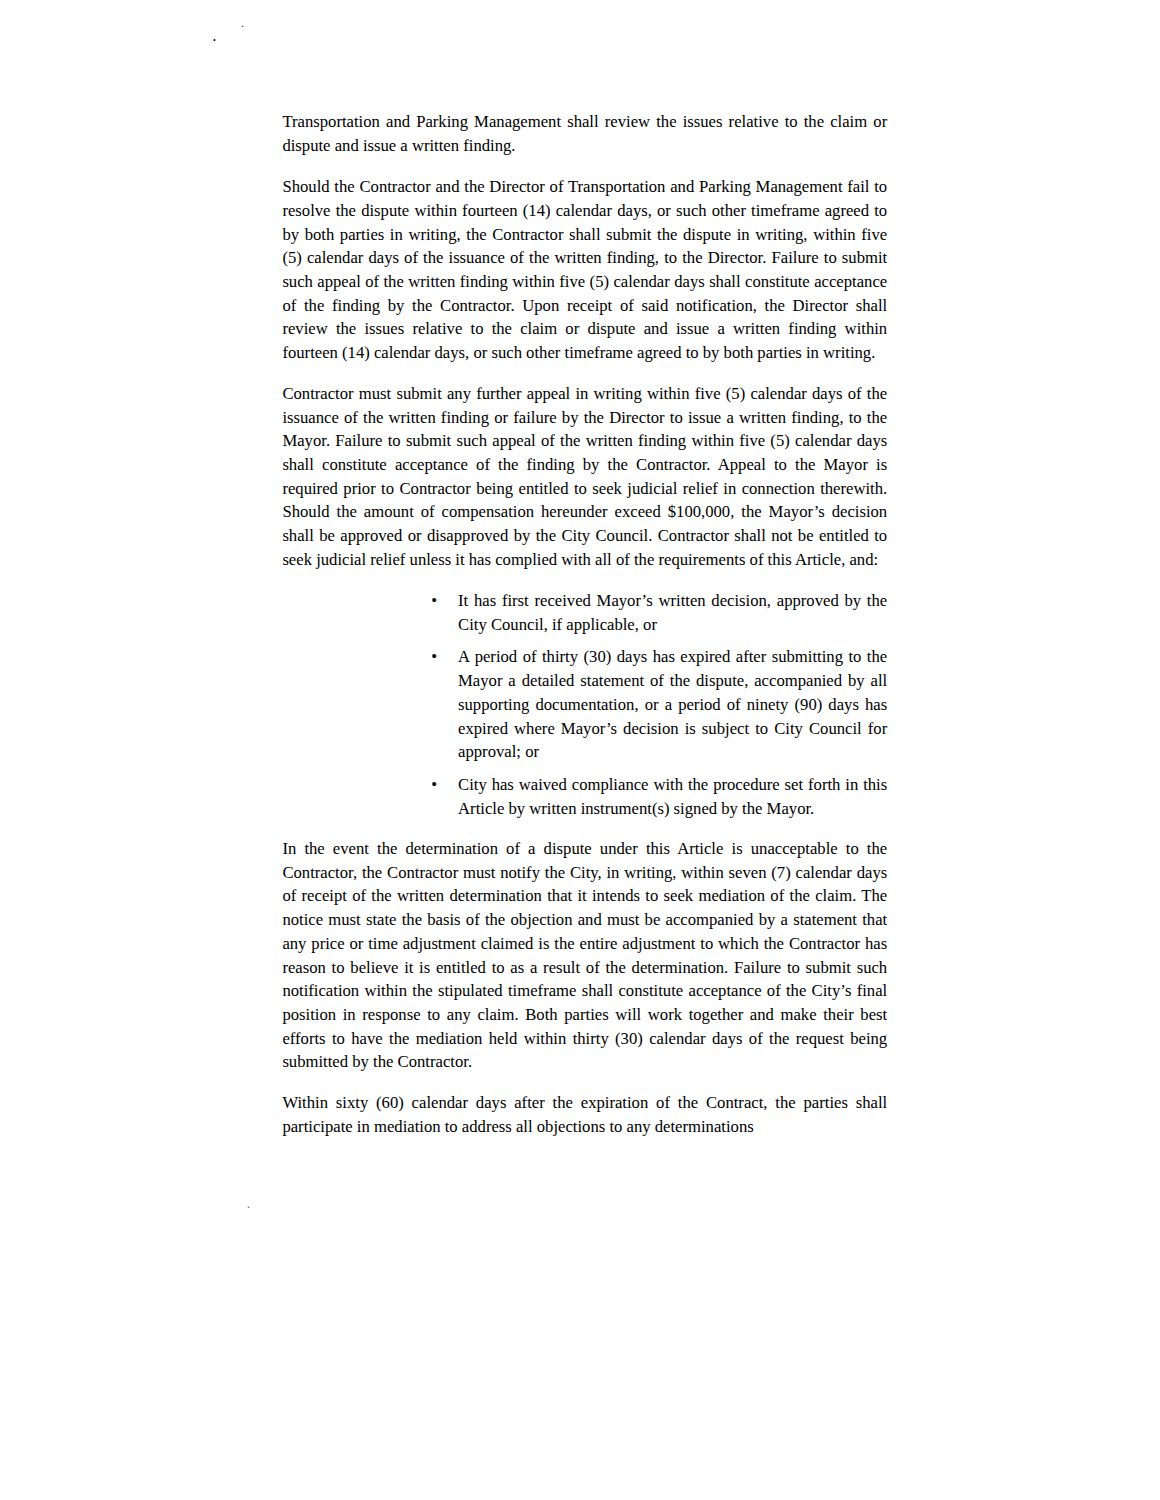.
.
Transportation and Parking Management shall review the issues relative to the claim or dispute and issue a written finding.
Should the Contractor and the Director of Transportation and Parking Management fail to resolve the dispute within fourteen (14) calendar days, or such other timeframe agreed to by both parties in writing, the Contractor shall submit the dispute in writing, within five (5) calendar days of the issuance of the written finding, to the Director. Failure to submit such appeal of the written finding within five (5) calendar days shall constitute acceptance of the finding by the Contractor. Upon receipt of said notification, the Director shall review the issues relative to the claim or dispute and issue a written finding within fourteen (14) calendar days, or such other timeframe agreed to by both parties in writing.
Contractor must submit any further appeal in writing within five (5) calendar days of the issuance of the written finding or failure by the Director to issue a written finding, to the Mayor. Failure to submit such appeal of the written finding within five (5) calendar days shall constitute acceptance of the finding by the Contractor. Appeal to the Mayor is required prior to Contractor being entitled to seek judicial relief in connection therewith. Should the amount of compensation hereunder exceed $100,000, the Mayor’s decision shall be approved or disapproved by the City Council. Contractor shall not be entitled to seek judicial relief unless it has complied with all of the requirements of this Article, and:
It has first received Mayor’s written decision, approved by the City Council, if applicable, or
A period of thirty (30) days has expired after submitting to the Mayor a detailed statement of the dispute, accompanied by all supporting documentation, or a period of ninety (90) days has expired where Mayor’s decision is subject to City Council for approval; or
City has waived compliance with the procedure set forth in this Article by written instrument(s) signed by the Mayor.
In the event the determination of a dispute under this Article is unacceptable to the Contractor, the Contractor must notify the City, in writing, within seven (7) calendar days of receipt of the written determination that it intends to seek mediation of the claim. The notice must state the basis of the objection and must be accompanied by a statement that any price or time adjustment claimed is the entire adjustment to which the Contractor has reason to believe it is entitled to as a result of the determination. Failure to submit such notification within the stipulated timeframe shall constitute acceptance of the City’s final position in response to any claim. Both parties will work together and make their best efforts to have the mediation held within thirty (30) calendar days of the request being submitted by the Contractor.
Within sixty (60) calendar days after the expiration of the Contract, the parties shall participate in mediation to address all objections to any determinations
.